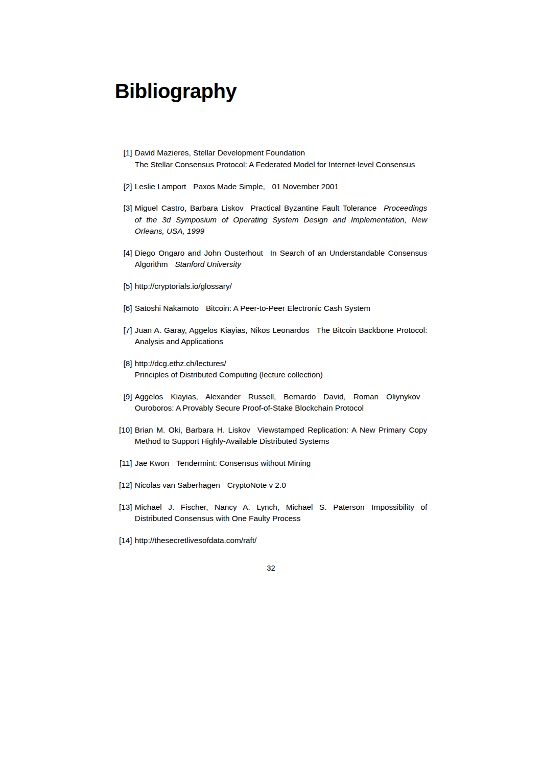Bibliography
[1] David Mazieres, Stellar Development Foundation The Stellar Consensus Protocol: A Federated Model for Internet-level Consensus
[2] Leslie Lamport Paxos Made Simple, 01 November 2001
[3] Miguel Castro, Barbara Liskov Practical Byzantine Fault Tolerance Proceedings of the 3d Symposium of Operating System Design and Implementation, New Orleans, USA, 1999
[4] Diego Ongaro and John Ousterhout In Search of an Understandable Consensus Algorithm Stanford University
[5] http://cryptorials.io/glossary/
[6] Satoshi Nakamoto Bitcoin: A Peer-to-Peer Electronic Cash System
[7] Juan A. Garay, Aggelos Kiayias, Nikos Leonardos The Bitcoin Backbone Protocol: Analysis and Applications
[8] http://dcg.ethz.ch/lectures/ Principles of Distributed Computing (lecture collection)
[9] Aggelos Kiayias, Alexander Russell, Bernardo David, Roman Oliynykov Ouroboros: A Provably Secure Proof-of-Stake Blockchain Protocol
[10] Brian M. Oki, Barbara H. Liskov Viewstamped Replication: A New Primary Copy Method to Support Highly-Available Distributed Systems
[11] Jae Kwon Tendermint: Consensus without Mining
[12] Nicolas van Saberhagen CryptoNote v 2.0
[13] Michael J. Fischer, Nancy A. Lynch, Michael S. Paterson Impossibility of Distributed Consensus with One Faulty Process
[14] http://thesecretlivesofdata.com/raft/
32